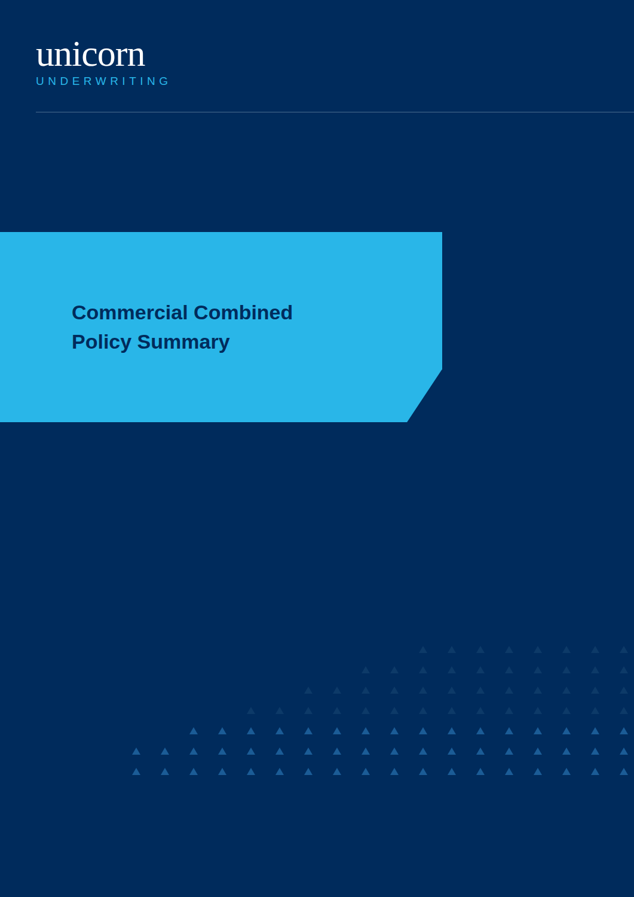unicorn
UNDERWRITING
Commercial Combined
Policy Summary